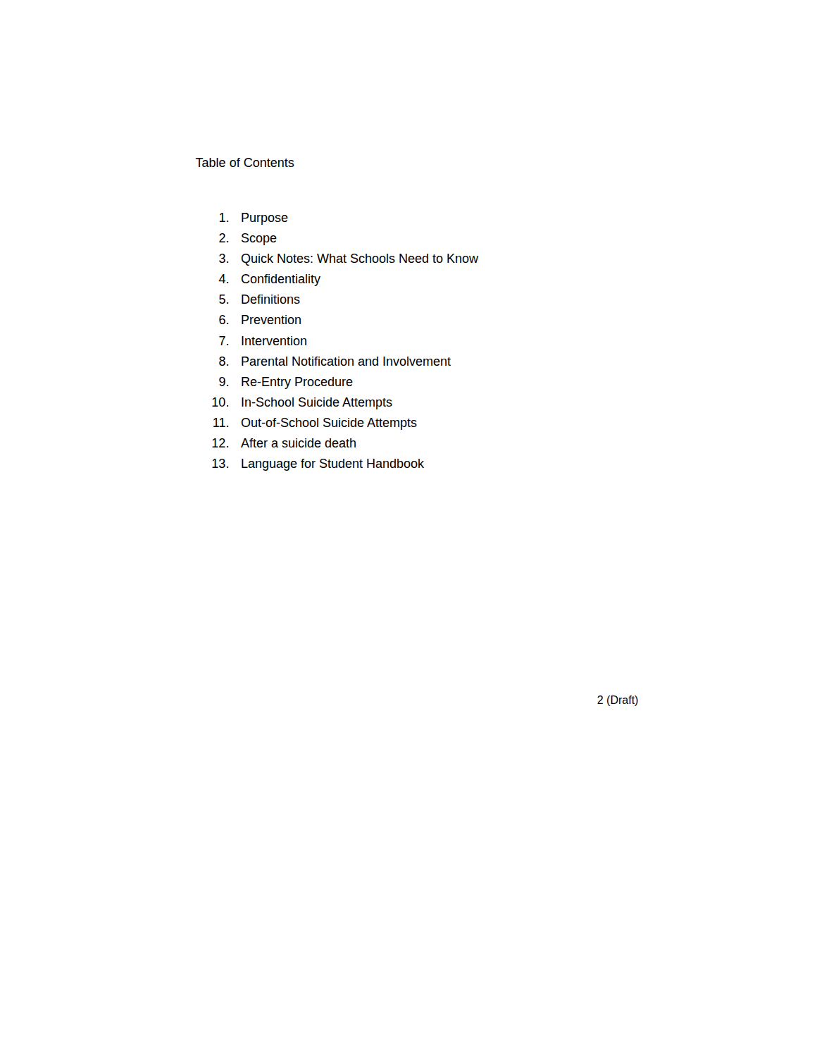Table of Contents
Purpose
Scope
Quick Notes: What Schools Need to Know
Confidentiality
Definitions
Prevention
Intervention
Parental Notification and Involvement
Re-Entry Procedure
In-School Suicide Attempts
Out-of-School Suicide Attempts
After a suicide death
Language for Student Handbook
2 (Draft)